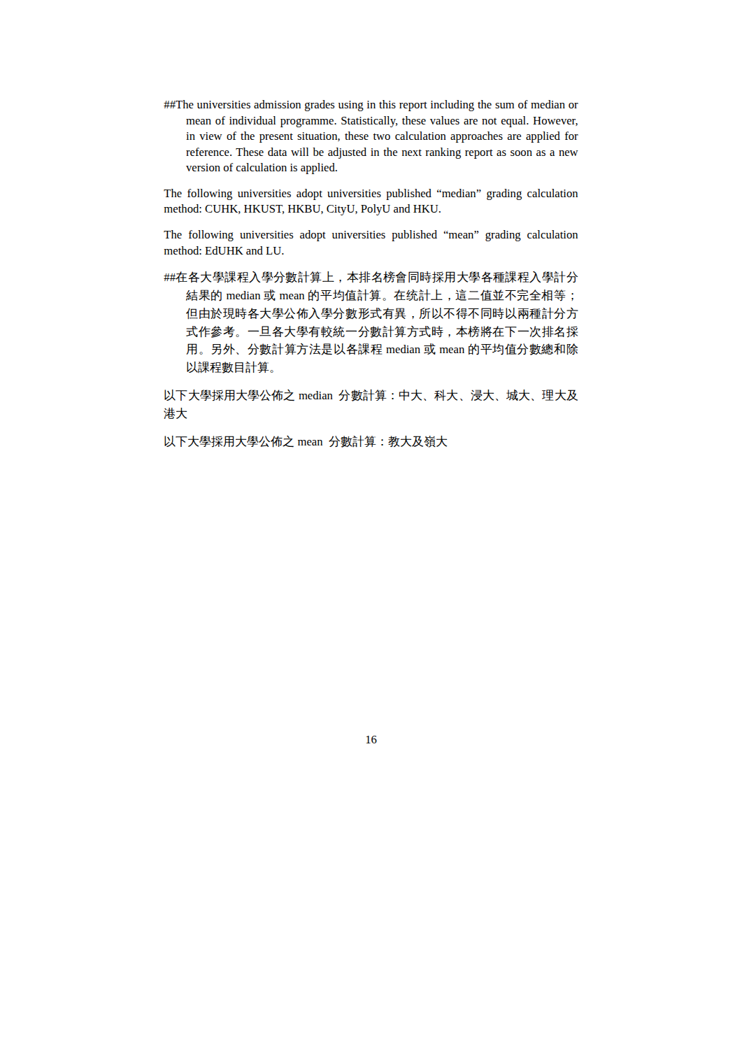##The universities admission grades using in this report including the sum of median or mean of individual programme. Statistically, these values are not equal. However, in view of the present situation, these two calculation approaches are applied for reference. These data will be adjusted in the next ranking report as soon as a new version of calculation is applied.
The following universities adopt universities published “median” grading calculation method: CUHK, HKUST, HKBU, CityU, PolyU and HKU.
The following universities adopt universities published “mean” grading calculation method: EdUHK and LU.
##在各大學課程入學分數計算上，本排名榜會同時採用大學各種課程入學計分結果的 median 或 mean 的平均值計算。在统計上，這二值並不完全相等；但由於現時各大學公佈入學分數形式有異，所以不得不同時以兩種計分方式作參考。一旦各大學有較統一分數計算方式時，本榜將在下一次排名採用。另外、分數計算方法是以各課程 median 或 mean 的平均值分數總和除以課程數目計算。
以下大學採用大學公佈之 median 分數計算：中大、科大、浸大、城大、理大及港大
以下大學採用大學公佈之 mean 分數計算：教大及嶺大
16